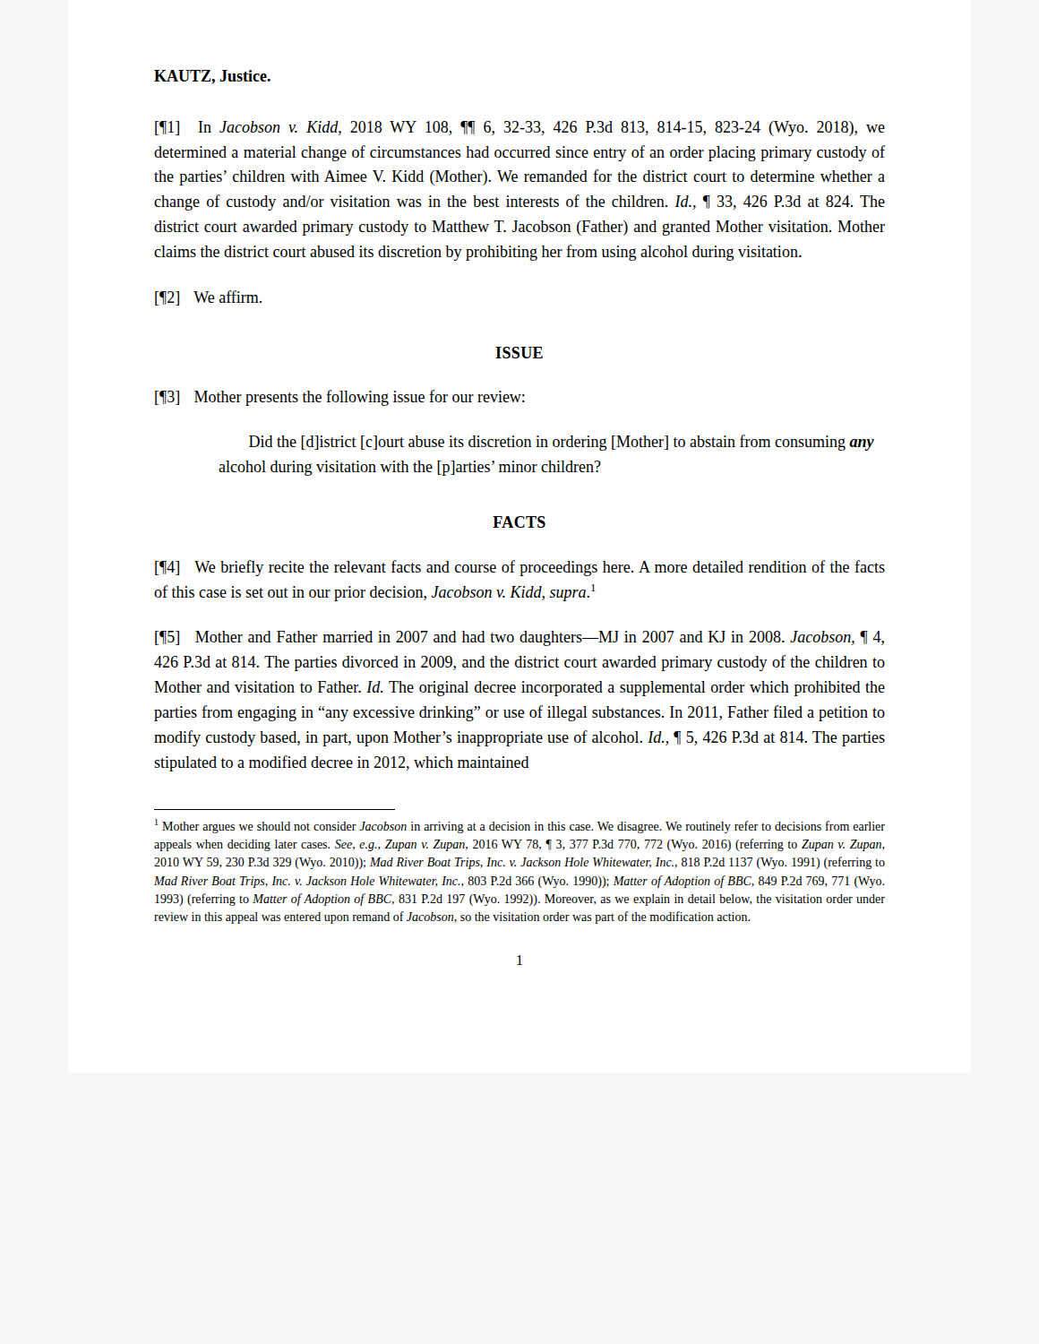KAUTZ, Justice.
[¶1] In Jacobson v. Kidd, 2018 WY 108, ¶¶ 6, 32-33, 426 P.3d 813, 814-15, 823-24 (Wyo. 2018), we determined a material change of circumstances had occurred since entry of an order placing primary custody of the parties’ children with Aimee V. Kidd (Mother). We remanded for the district court to determine whether a change of custody and/or visitation was in the best interests of the children. Id., ¶ 33, 426 P.3d at 824. The district court awarded primary custody to Matthew T. Jacobson (Father) and granted Mother visitation. Mother claims the district court abused its discretion by prohibiting her from using alcohol during visitation.
[¶2] We affirm.
ISSUE
[¶3] Mother presents the following issue for our review:
Did the [d]istrict [c]ourt abuse its discretion in ordering [Mother] to abstain from consuming any alcohol during visitation with the [p]arties’ minor children?
FACTS
[¶4] We briefly recite the relevant facts and course of proceedings here. A more detailed rendition of the facts of this case is set out in our prior decision, Jacobson v. Kidd, supra.1
[¶5] Mother and Father married in 2007 and had two daughters—MJ in 2007 and KJ in 2008. Jacobson, ¶ 4, 426 P.3d at 814. The parties divorced in 2009, and the district court awarded primary custody of the children to Mother and visitation to Father. Id. The original decree incorporated a supplemental order which prohibited the parties from engaging in “any excessive drinking” or use of illegal substances. In 2011, Father filed a petition to modify custody based, in part, upon Mother’s inappropriate use of alcohol. Id., ¶ 5, 426 P.3d at 814. The parties stipulated to a modified decree in 2012, which maintained
1 Mother argues we should not consider Jacobson in arriving at a decision in this case. We disagree. We routinely refer to decisions from earlier appeals when deciding later cases. See, e.g., Zupan v. Zupan, 2016 WY 78, ¶ 3, 377 P.3d 770, 772 (Wyo. 2016) (referring to Zupan v. Zupan, 2010 WY 59, 230 P.3d 329 (Wyo. 2010)); Mad River Boat Trips, Inc. v. Jackson Hole Whitewater, Inc., 818 P.2d 1137 (Wyo. 1991) (referring to Mad River Boat Trips, Inc. v. Jackson Hole Whitewater, Inc., 803 P.2d 366 (Wyo. 1990)); Matter of Adoption of BBC, 849 P.2d 769, 771 (Wyo. 1993) (referring to Matter of Adoption of BBC, 831 P.2d 197 (Wyo. 1992)). Moreover, as we explain in detail below, the visitation order under review in this appeal was entered upon remand of Jacobson, so the visitation order was part of the modification action.
1